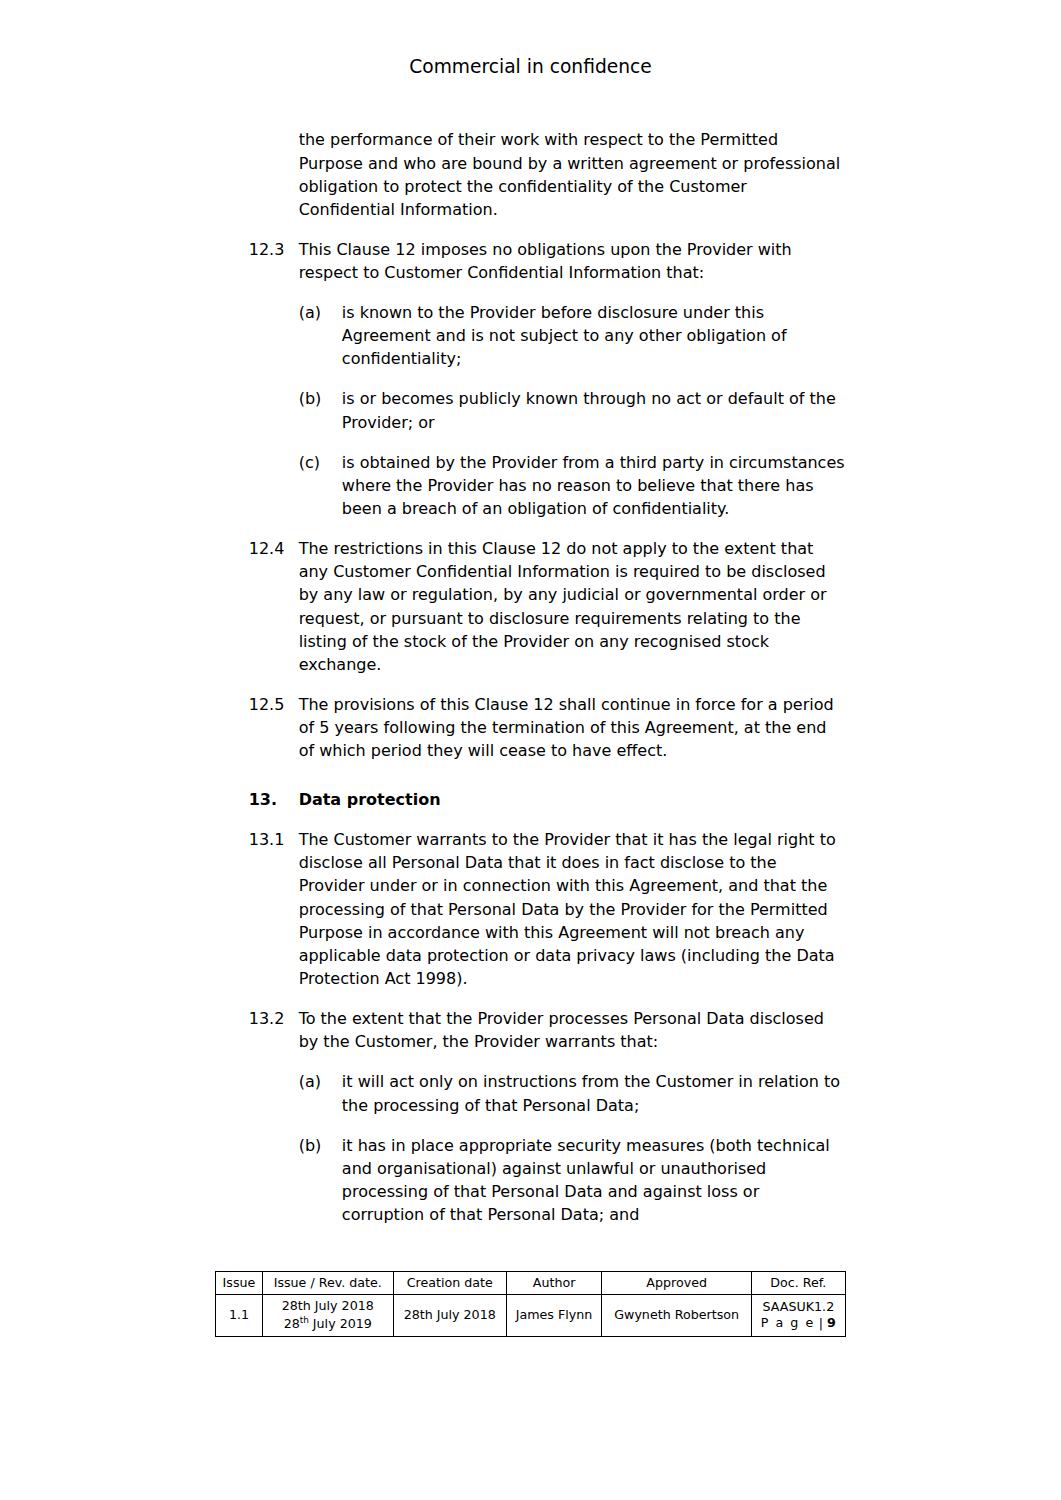Commercial in confidence
the performance of their work with respect to the Permitted Purpose and who are bound by a written agreement or professional obligation to protect the confidentiality of the Customer Confidential Information.
12.3
This Clause 12 imposes no obligations upon the Provider with respect to Customer Confidential Information that:
(a)
is known to the Provider before disclosure under this Agreement and is not subject to any other obligation of confidentiality;
(b)
is or becomes publicly known through no act or default of the Provider; or
(c)
is obtained by the Provider from a third party in circumstances where the Provider has no reason to believe that there has been a breach of an obligation of confidentiality.
12.4
The restrictions in this Clause 12 do not apply to the extent that any Customer Confidential Information is required to be disclosed by any law or regulation, by any judicial or governmental order or request, or pursuant to disclosure requirements relating to the listing of the stock of the Provider on any recognised stock exchange.
12.5
The provisions of this Clause 12 shall continue in force for a period of 5 years following the termination of this Agreement, at the end of which period they will cease to have effect.
13. Data protection
13.1
The Customer warrants to the Provider that it has the legal right to disclose all Personal Data that it does in fact disclose to the Provider under or in connection with this Agreement, and that the processing of that Personal Data by the Provider for the Permitted Purpose in accordance with this Agreement will not breach any applicable data protection or data privacy laws (including the Data Protection Act 1998).
13.2
To the extent that the Provider processes Personal Data disclosed by the Customer, the Provider warrants that:
(a)
it will act only on instructions from the Customer in relation to the processing of that Personal Data;
(b)
it has in place appropriate security measures (both technical and organisational) against unlawful or unauthorised processing of that Personal Data and against loss or corruption of that Personal Data; and
| Issue | Issue / Rev. date. | Creation date | Author | Approved | Doc. Ref. |
| 1.1 | 28th July 2018 28 th July 2019 | 28th July 2018 | James Flynn | Gwyneth Robertson | SAASUK1.2 P a g e / 9 |